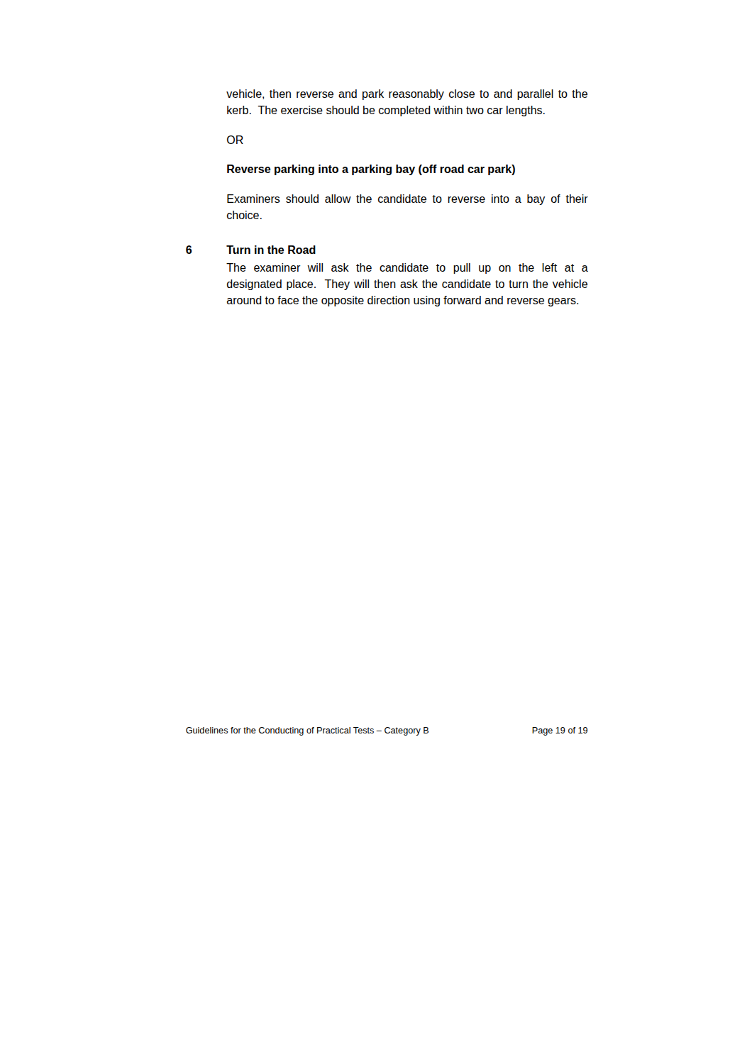vehicle, then reverse and park reasonably close to and parallel to the kerb. The exercise should be completed within two car lengths.
OR
Reverse parking into a parking bay (off road car park)
Examiners should allow the candidate to reverse into a bay of their choice.
6
Turn in the Road
The examiner will ask the candidate to pull up on the left at a designated place. They will then ask the candidate to turn the vehicle around to face the opposite direction using forward and reverse gears.
Guidelines for the Conducting of Practical Tests – Category B
Page 19 of 19